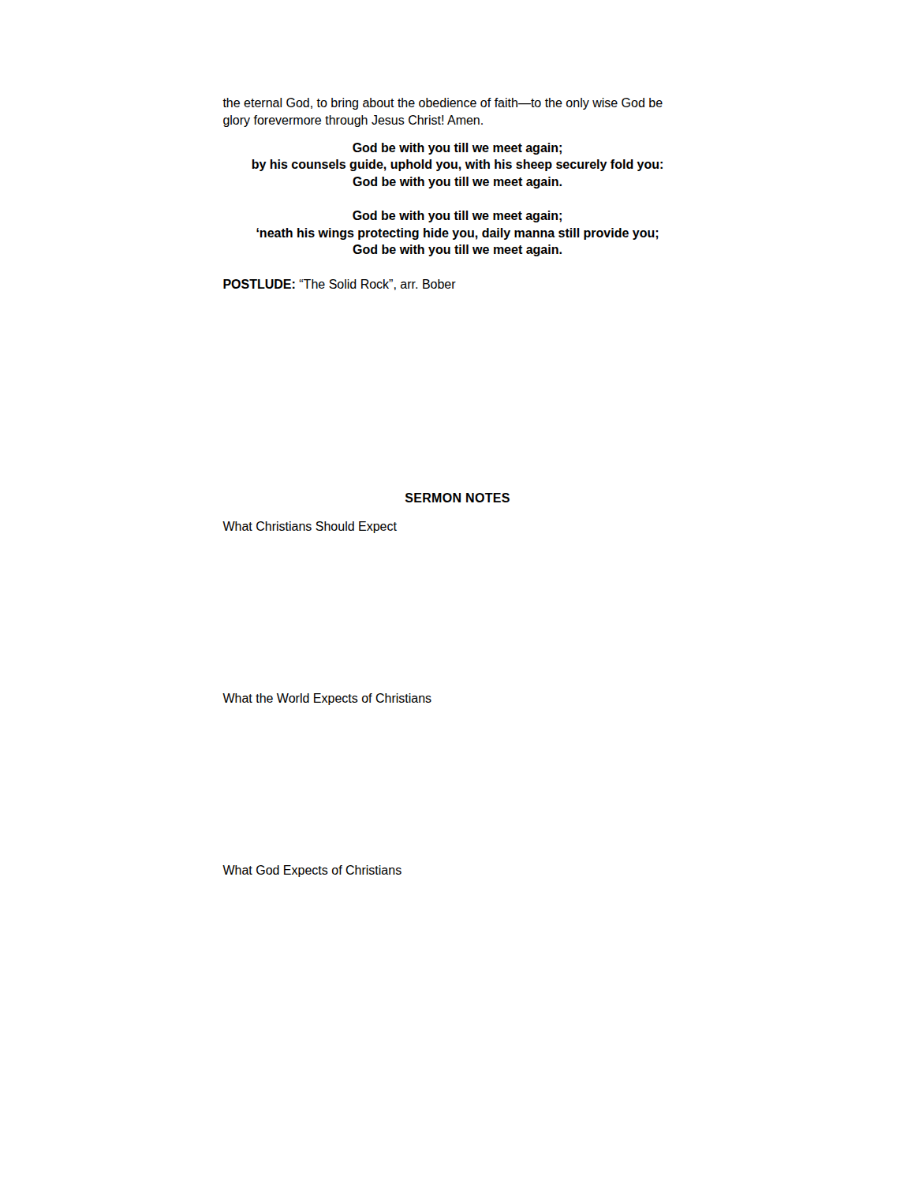the eternal God, to bring about the obedience of faith—to the only wise God be glory forevermore through Jesus Christ! Amen.
God be with you till we meet again;
by his counsels guide, uphold you, with his sheep securely fold you:
God be with you till we meet again.
God be with you till we meet again;
‘neath his wings protecting hide you, daily manna still provide you;
God be with you till we meet again.
POSTLUDE: “The Solid Rock”, arr. Bober
SERMON NOTES
What Christians Should Expect
What the World Expects of Christians
What God Expects of Christians